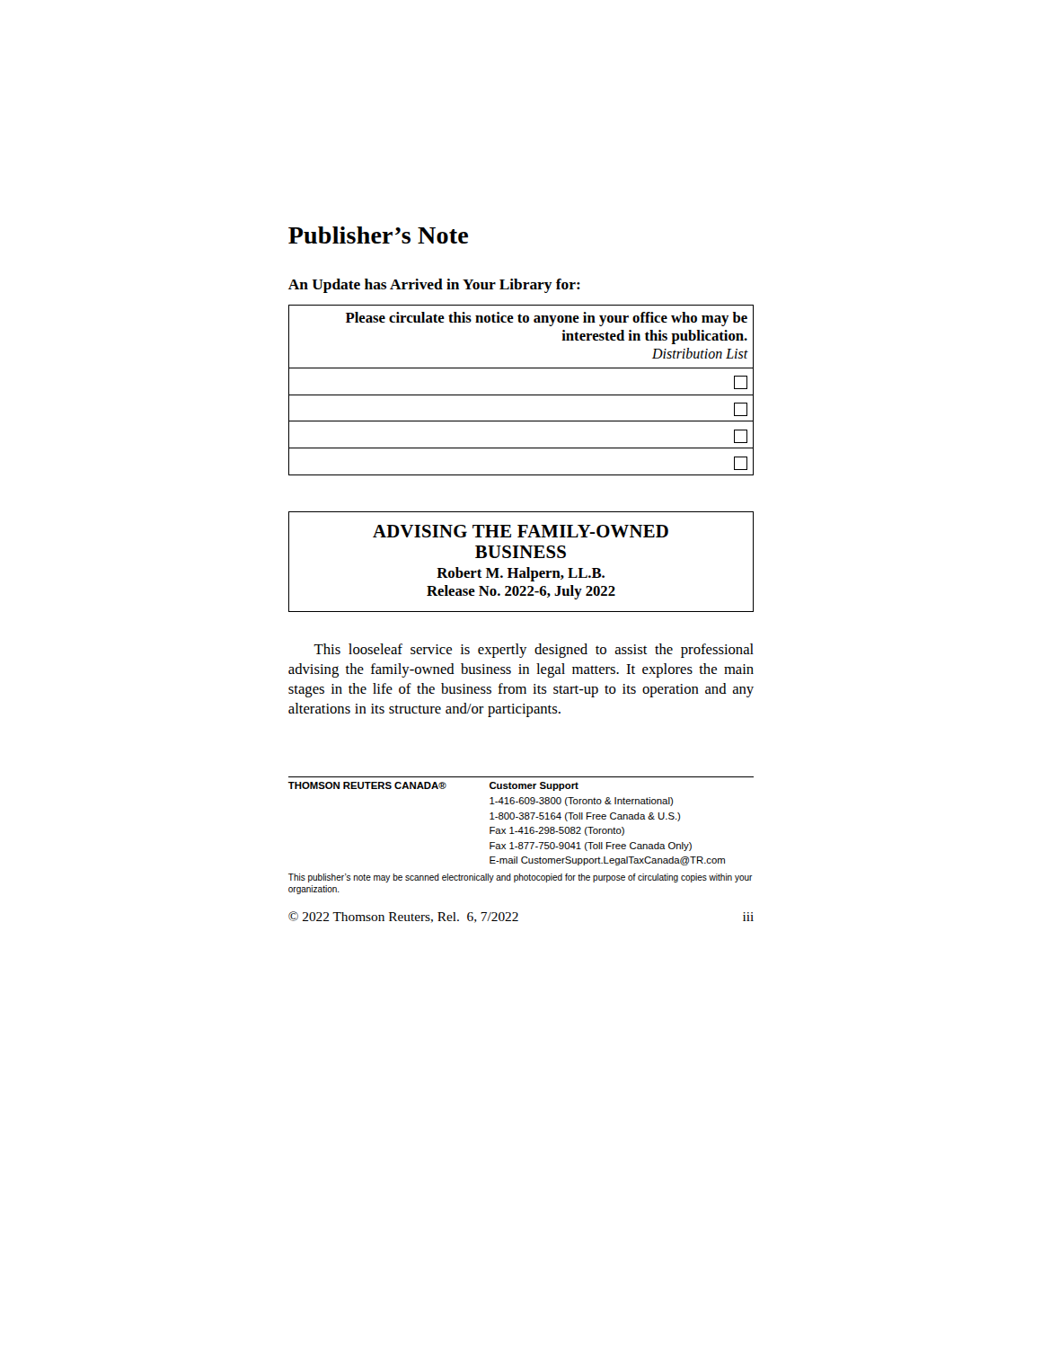Publisher’s Note
An Update has Arrived in Your Library for:
| Please circulate this notice to anyone in your office who may be interested in this publication. Distribution List |
ADVISING THE FAMILY-OWNED
BUSINESS
Robert M. Halpern, LL.B.
Release No. 2022-6, July 2022
This looseleaf service is expertly designed to assist the professional advising the family-owned business in legal matters. It explores the main stages in the life of the business from its start-up to its operation and any alterations in its structure and/or participants.
| THOMSON REUTERS CANADA® | Customer Support 1-416-609-3800 (Toronto & International) 1-800-387-5164 (Toll Free Canada & U.S.) Fax 1-416-298-5082 (Toronto) Fax 1-877-750-9041 (Toll Free Canada Only) E-mail CustomerSupport.LegalTaxCanada@TR.com |
This publisher’s note may be scanned electronically and photocopied for the purpose of circulating copies within your organization.
© 2022 Thomson Reuters, Rel. 6, 7/2022 iii